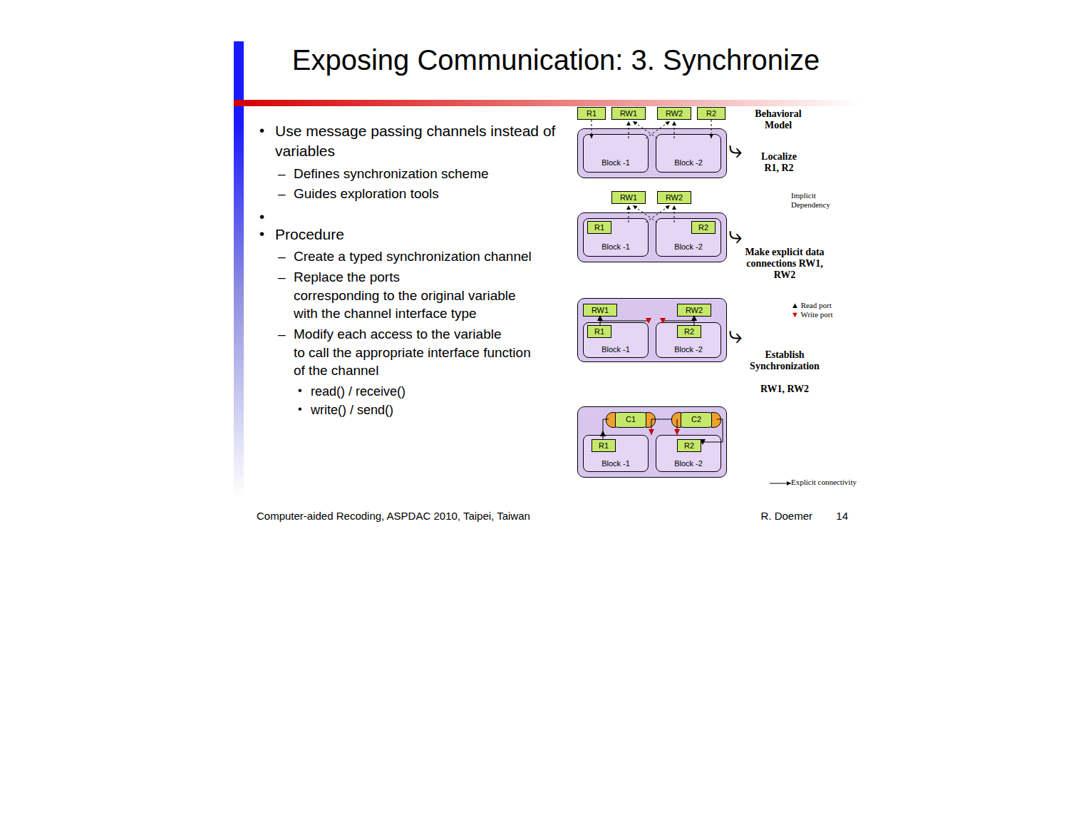Exposing Communication: 3. Synchronize
Use message passing channels instead of variables
Defines synchronization scheme
Guides exploration tools
Procedure
Create a typed synchronization channel
Replace the ports
corresponding to the original variable
with the channel interface type
Modify each access to the variable
to call the appropriate interface function
of the channel
read() / receive()
write() / send()
R1
RW1
RW2
R2
Block -1
Block -2
Behavioral
Model
⤷
Localize
R1, R2
RW1
RW2
R1
R2
Block -1
Block -2
Implicit
Dependency
⤷
Make explicit data
connections RW1,
RW2
RW1
RW2
R1
R2
Block -1
Block -2
▲ Read port
▼ Write port
⤷
Establish
Synchronization
RW1, RW2
R1
R2
Block -1
Block -2
C1
C2
Explicit connectivity
Computer-aided Recoding, ASPDAC 2010, Taipei, Taiwan
R. Doemer
14